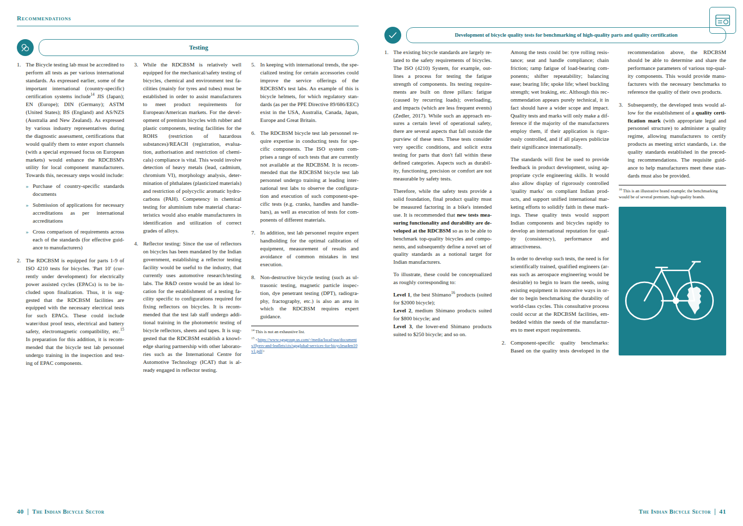Recommendations
Testing
The Bicycle testing lab must be accredited to perform all tests as per various international standards. As expressed earlier, some of the important international (country-specific) certification systems include14 JIS (Japan); EN (Europe); DIN (Germany); ASTM (United States); BS (England) and AS/NZS (Australia and New Zealand). As expressed by various industry representatives during the diagnostic assessment, certifications that would qualify them to enter export channels (with a special expressed focus on European markets) would enhance the RDCBSM's utility for local component manufacturers. Towards this, necessary steps would include:
Purchase of country-specific standards documents
Submission of applications for necessary accreditations as per international accreditations
Cross comparison of requirements across each of the standards (for effective guidance to manufacturers)
The RDCBSM is equipped for parts 1-9 of ISO 4210 tests for bicycles. 'Part 10' (currently under development) for electrically power assisted cycles (EPACs) is to be included upon finalization. Thus, it is suggested that the RDCBSM facilities are equipped with the necessary electrical tests for such EPACs. These could include water/dust proof tests, electrical and battery safety, electromagnetic compatibility, etc.15 In preparation for this addition, it is recommended that the bicycle test lab personnel undergo training in the inspection and testing of EPAC components.
While the RDCBSM is relatively well equipped for the mechanical/safety testing of bicycles, chemical and environment test facilities (mainly for tyres and tubes) must be established in order to assist manufacturers to meet product requirements for European/American markets. For the development of premium bicycles with rubber and plastic components, testing facilities for the ROHS (restriction of hazardous substances)/REACH (registration, evaluation, authorisation and restriction of chemicals) compliance is vital. This would involve detection of heavy metals (lead, cadmium, chromium VI), morphology analysis, determination of phthalates (plasticized materials) and restriction of polycyclic aromatic hydrocarbons (PAH). Competency in chemical testing for aluminium tube material characteristics would also enable manufacturers in identification and utilization of correct grades of alloys.
Reflector testing: Since the use of reflectors on bicycles has been mandated by the Indian government, establishing a reflector testing facility would be useful to the industry, that currently uses automotive research/testing labs. The R&D centre would be an ideal location for the establishment of a testing facility specific to configurations required for fixing reflectors on bicycles. It is recommended that the test lab staff undergo additional training in the photometric testing of bicycle reflectors, sheets and tapes. It is suggested that the RDCBSM establish a knowledge sharing partnership with other laboratories such as the International Centre for Automotive Technology (ICAT) that is already engaged in reflector testing.
In keeping with international trends, the specialized testing for certain accessories could improve the service offerings of the RDCBSM's test labs. An example of this is bicycle helmets, for which regulatory standards (as per the PPE Directive 89/686/EEC) exist in the USA, Australia, Canada, Japan, Europe and Great Britain.
The RDCBSM bicycle test lab personnel require expertise in conducting tests for specific components. The ISO system comprises a range of such tests that are currently not available at the RDCBSM. It is recommended that the RDCBSM bicycle test lab personnel undergo training at leading international test labs to observe the configuration and execution of such component-specific tests (e.g. cranks, handles and handlebars), as well as execution of tests for components of different materials.
In addition, test lab personnel require expert handholding for the optimal calibration of equipment, measurement of results and avoidance of common mistakes in test execution.
Non-destructive bicycle testing (such as ultrasonic testing, magnetic particle inspection, dye penetrant testing (DPT), radiography, fractography, etc.) is also an area in which the RDCBSM requires expert guidance.
14 This is not an exhaustive list.
15 <https://www.sgsgroup.us.com/-/media/local/usa/documents/flyers-and-leaflets/cts/sgsglobal-services-for-bicyclesa4en10v1.pdf>
40 The Indian Bicycle Sector
Development of bicycle quality tests for benchmarking of high-quality parts and quality certification
The existing bicycle standards are largely related to the safety requirements of bicycles. The ISO (4210) System, for example, outlines a process for testing the fatigue strength of components. Its testing requirements are built on three pillars: fatigue (caused by recurring loads); overloading, and impacts (which are less frequent events) (Zedler, 2017). While such an approach ensures a certain level of operational safety, there are several aspects that fall outside the purview of these tests. These tests consider very specific conditions, and solicit extra testing for parts that don't fall within these defined categories. Aspects such as durability, functioning, precision or comfort are not measurable by safety tests.
Therefore, while the safety tests provide a solid foundation, final product quality must be measured factoring in a bike's intended use. It is recommended that new tests measuring functionality and durability are developed at the RDCBSM so as to be able to benchmark top-quality bicycles and components, and subsequently define a novel set of quality standards as a notional target for Indian manufacturers.
To illustrate, these could be conceptualized as roughly corresponding to:
Level 1, the best Shimano16 products (suited for $2000 bicycle);
Level 2, medium Shimano products suited for $800 bicycle; and
Level 3, the lower-end Shimano products suited to $250 bicycle; and so on.
Among the tests could be: tyre rolling resistance; seat and handle compliance; chain friction; ramp fatigue of load-bearing components; shifter repeatability; balancing ease; bearing life; spoke life; wheel buckling strength; wet braking, etc. Although this recommendation appears purely technical, it in fact should have a wider scope and impact. Quality tests and marks will only make a difference if the majority of the manufacturers employ them, if their application is rigorously controlled, and if all players publicize their significance internationally.
The standards will first be used to provide feedback in product development, using appropriate cycle engineering skills. It would also allow display of rigorously controlled 'quality marks' on compliant Indian products, and support unified international marketing efforts to solidify faith in these markings. These quality tests would support Indian components and bicycles rapidly to develop an international reputation for quality (consistency), performance and attractiveness.
In order to develop such tests, the need is for scientifically trained, qualified engineers (areas such as aerospace engineering would be desirable) to begin to learn the needs, using existing equipment in innovative ways in order to begin benchmarking the durability of world-class cycles. This consultative process could occur at the RDCBSM facilities, embedded within the needs of the manufacturers to meet export requirements.
Component-specific quality benchmarks: Based on the quality tests developed in the recommendation above, the RDCBSM should be able to determine and share the performance parameters of various top-quality components. This would provide manufacturers with the necessary benchmarks to reference the quality of their own products.
Subsequently, the developed tests would allow for the establishment of a quality certification mark (with appropriate legal and personnel structure) to administer a quality regime, allowing manufacturers to certify products as meeting strict standards, i.e. the quality standards established in the preceding recommendations. The requisite guidance to help manufacturers meet these standards must also be provided.
16 This is an illustrative brand example; the benchmarking would be of several premium, high-quality brands.
The Indian Bicycle Sector 41